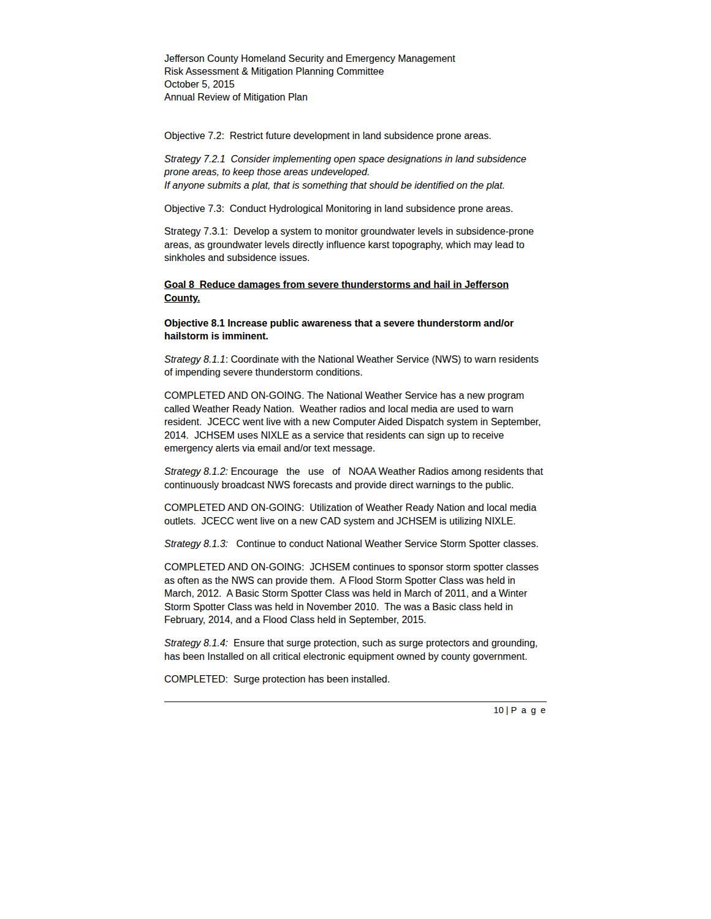Jefferson County Homeland Security and Emergency Management
Risk Assessment & Mitigation Planning Committee
October 5, 2015
Annual Review of Mitigation Plan
Objective 7.2: Restrict future development in land subsidence prone areas.
Strategy 7.2.1 Consider implementing open space designations in land subsidence prone areas, to keep those areas undeveloped.
If anyone submits a plat, that is something that should be identified on the plat.
Objective 7.3: Conduct Hydrological Monitoring in land subsidence prone areas.
Strategy 7.3.1: Develop a system to monitor groundwater levels in subsidence-prone areas, as groundwater levels directly influence karst topography, which may lead to sinkholes and subsidence issues.
Goal 8 Reduce damages from severe thunderstorms and hail in Jefferson County.
Objective 8.1 Increase public awareness that a severe thunderstorm and/or hailstorm is imminent.
Strategy 8.1.1: Coordinate with the National Weather Service (NWS) to warn residents of impending severe thunderstorm conditions.
COMPLETED AND ON-GOING. The National Weather Service has a new program called Weather Ready Nation. Weather radios and local media are used to warn resident. JCECC went live with a new Computer Aided Dispatch system in September, 2014. JCHSEM uses NIXLE as a service that residents can sign up to receive emergency alerts via email and/or text message.
Strategy 8.1.2: Encourage the use of NOAA Weather Radios among residents that continuously broadcast NWS forecasts and provide direct warnings to the public.
COMPLETED AND ON-GOING: Utilization of Weather Ready Nation and local media outlets. JCECC went live on a new CAD system and JCHSEM is utilizing NIXLE.
Strategy 8.1.3: Continue to conduct National Weather Service Storm Spotter classes.
COMPLETED AND ON-GOING: JCHSEM continues to sponsor storm spotter classes as often as the NWS can provide them. A Flood Storm Spotter Class was held in March, 2012. A Basic Storm Spotter Class was held in March of 2011, and a Winter Storm Spotter Class was held in November 2010. The was a Basic class held in February, 2014, and a Flood Class held in September, 2015.
Strategy 8.1.4: Ensure that surge protection, such as surge protectors and grounding, has been Installed on all critical electronic equipment owned by county government.
COMPLETED: Surge protection has been installed.
10 | P a g e